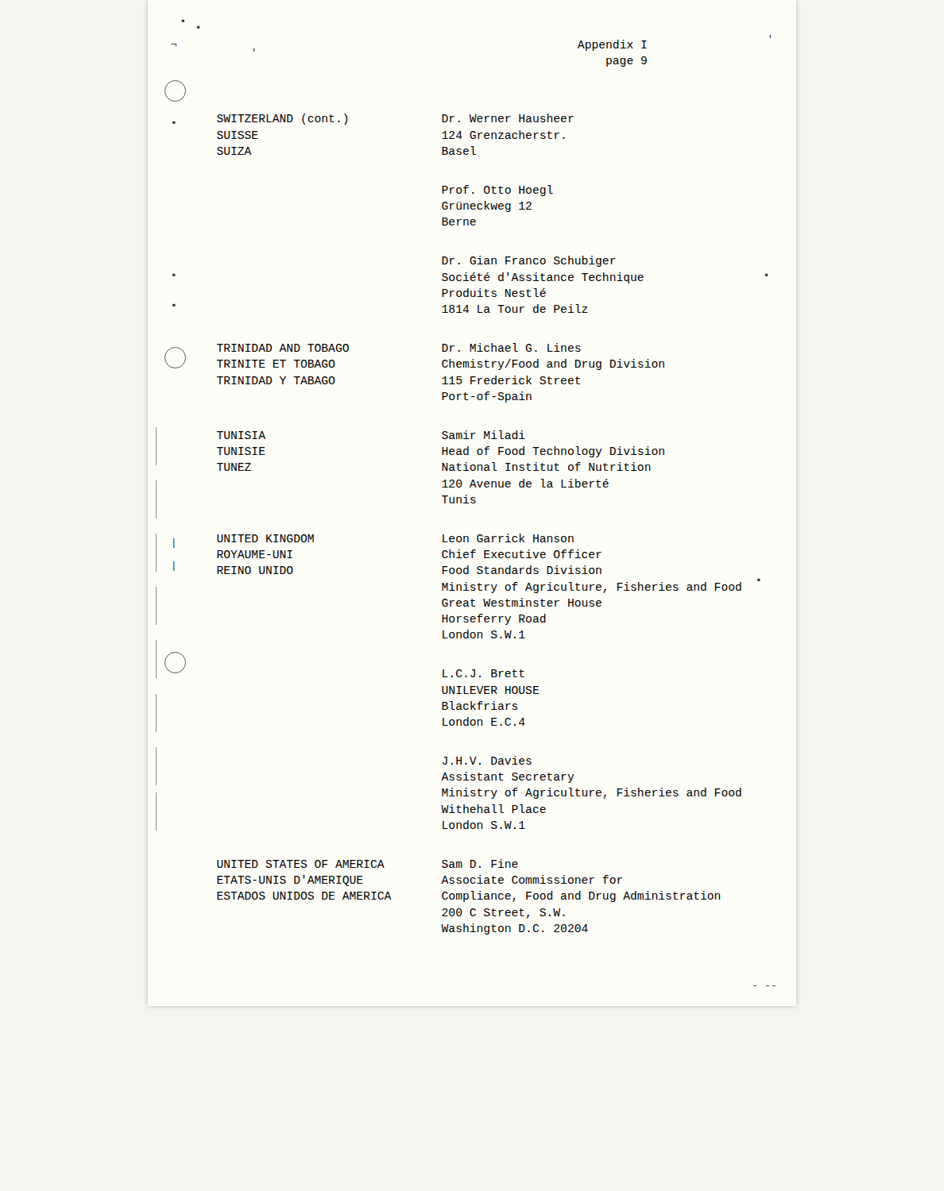• • ¬ • • • | | ' • • '
Appendix I
page 9
| SWITZERLAND (cont.) SUISSE SUIZA | Dr. Werner Hausheer 124 Grenzacherstr. Basel |
| | Prof. Otto Hoegl Grüneckweg 12 Berne |
| | Dr. Gian Franco Schubiger Société d'Assitance Technique Produits Nestlé 1814 La Tour de Peilz |
| TRINIDAD AND TOBAGO TRINITE ET TOBAGO TRINIDAD Y TABAGO | Dr. Michael G. Lines Chemistry/Food and Drug Division 115 Frederick Street Port-of-Spain |
| TUNISIA TUNISIE TUNEZ | Samir Miladi Head of Food Technology Division National Institut of Nutrition 120 Avenue de la Liberté Tunis |
| UNITED KINGDOM ROYAUME-UNI REINO UNIDO | Leon Garrick Hanson Chief Executive Officer Food Standards Division Ministry of Agriculture, Fisheries and Food Great Westminster House Horseferry Road London S.W.1 |
| | L.C.J. Brett UNILEVER HOUSE Blackfriars London E.C.4 |
| | J.H.V. Davies Assistant Secretary Ministry of Agriculture, Fisheries and Food Withehall Place London S.W.1 |
| UNITED STATES OF AMERICA ETATS-UNIS D'AMERIQUE ESTADOS UNIDOS DE AMERICA | Sam D. Fine Associate Commissioner for Compliance, Food and Drug Administration 200 C Street, S.W. Washington D.C. 20204 |
- --